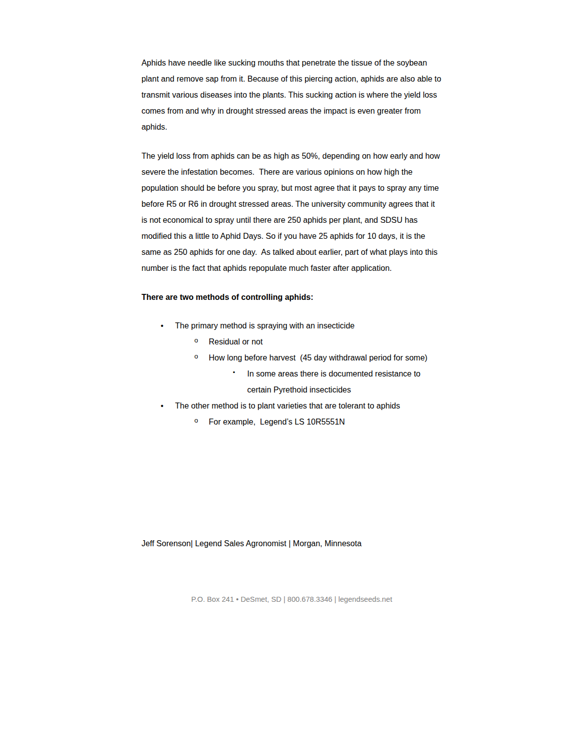Aphids have needle like sucking mouths that penetrate the tissue of the soybean plant and remove sap from it. Because of this piercing action, aphids are also able to transmit various diseases into the plants. This sucking action is where the yield loss comes from and why in drought stressed areas the impact is even greater from aphids.
The yield loss from aphids can be as high as 50%, depending on how early and how severe the infestation becomes. There are various opinions on how high the population should be before you spray, but most agree that it pays to spray any time before R5 or R6 in drought stressed areas. The university community agrees that it is not economical to spray until there are 250 aphids per plant, and SDSU has modified this a little to Aphid Days. So if you have 25 aphids for 10 days, it is the same as 250 aphids for one day. As talked about earlier, part of what plays into this number is the fact that aphids repopulate much faster after application.
There are two methods of controlling aphids:
The primary method is spraying with an insecticide
Residual or not
How long before harvest (45 day withdrawal period for some)
In some areas there is documented resistance to certain Pyrethoid insecticides
The other method is to plant varieties that are tolerant to aphids
For example, Legend’s LS 10R5551N
Jeff Sorenson| Legend Sales Agronomist | Morgan, Minnesota
P.O. Box 241 • DeSmet, SD | 800.678.3346 | legendseeds.net